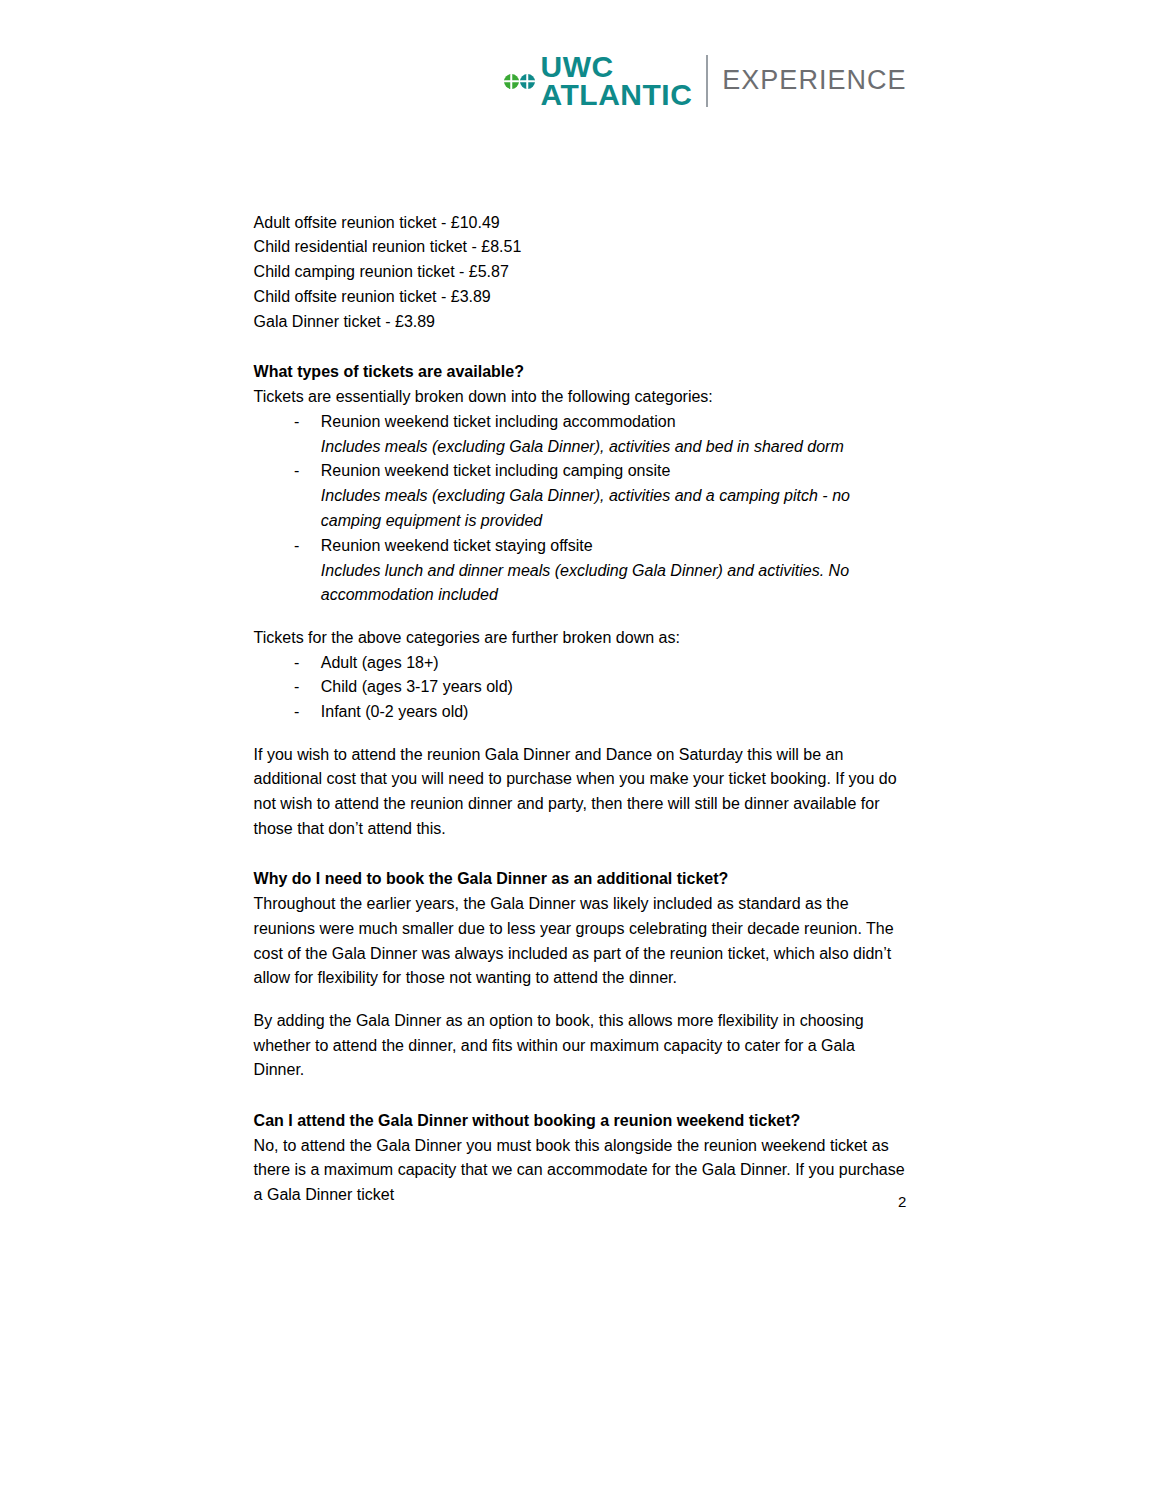UWC ATLANTIC
EXPERIENCE
Adult offsite reunion ticket - £10.49
Child residential reunion ticket - £8.51
Child camping reunion ticket - £5.87
Child offsite reunion ticket - £3.89
Gala Dinner ticket - £3.89
What types of tickets are available?
Tickets are essentially broken down into the following categories:
Reunion weekend ticket including accommodation Includes meals (excluding Gala Dinner), activities and bed in shared dorm
Reunion weekend ticket including camping onsite Includes meals (excluding Gala Dinner), activities and a camping pitch - no camping equipment is provided
Reunion weekend ticket staying offsite Includes lunch and dinner meals (excluding Gala Dinner) and activities. No accommodation included
Tickets for the above categories are further broken down as:
Adult (ages 18+)
Child (ages 3-17 years old)
Infant (0-2 years old)
If you wish to attend the reunion Gala Dinner and Dance on Saturday this will be an additional cost that you will need to purchase when you make your ticket booking. If you do not wish to attend the reunion dinner and party, then there will still be dinner available for those that don’t attend this.
Why do I need to book the Gala Dinner as an additional ticket?
Throughout the earlier years, the Gala Dinner was likely included as standard as the reunions were much smaller due to less year groups celebrating their decade reunion. The cost of the Gala Dinner was always included as part of the reunion ticket, which also didn’t allow for flexibility for those not wanting to attend the dinner.
By adding the Gala Dinner as an option to book, this allows more flexibility in choosing whether to attend the dinner, and fits within our maximum capacity to cater for a Gala Dinner.
Can I attend the Gala Dinner without booking a reunion weekend ticket?
No, to attend the Gala Dinner you must book this alongside the reunion weekend ticket as there is a maximum capacity that we can accommodate for the Gala Dinner. If you purchase a Gala Dinner ticket
2